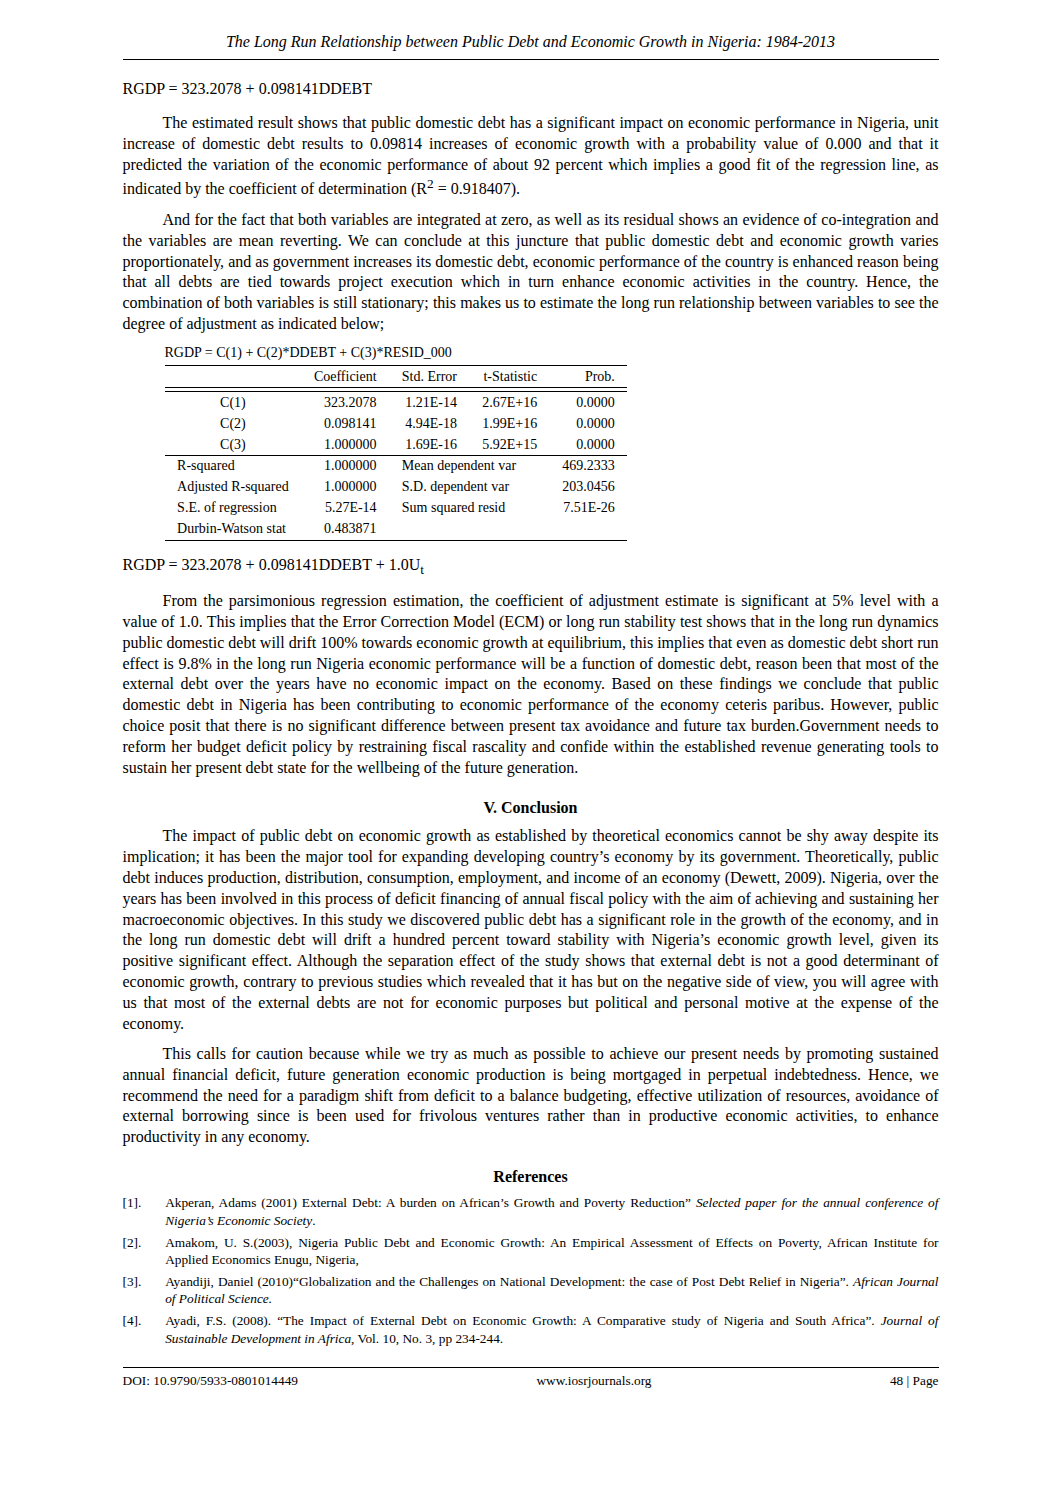The Long Run Relationship between Public Debt and Economic Growth in Nigeria: 1984-2013
RGDP = 323.2078 + 0.098141DDEBT
The estimated result shows that public domestic debt has a significant impact on economic performance in Nigeria, unit increase of domestic debt results to 0.09814 increases of economic growth with a probability value of 0.000 and that it predicted the variation of the economic performance of about 92 percent which implies a good fit of the regression line, as indicated by the coefficient of determination (R2 = 0.918407).
And for the fact that both variables are integrated at zero, as well as its residual shows an evidence of co-integration and the variables are mean reverting. We can conclude at this juncture that public domestic debt and economic growth varies proportionately, and as government increases its domestic debt, economic performance of the country is enhanced reason being that all debts are tied towards project execution which in turn enhance economic activities in the country. Hence, the combination of both variables is still stationary; this makes us to estimate the long run relationship between variables to see the degree of adjustment as indicated below;
RGDP = C(1) + C(2)*DDEBT + C(3)*RESID_000
| | Coefficient | Std. Error | t-Statistic | Prob. |
| --- | --- | --- | --- | --- |
| C(1) | 323.2078 | 1.21E-14 | 2.67E+16 | 0.0000 |
| C(2) | 0.098141 | 4.94E-18 | 1.99E+16 | 0.0000 |
| C(3) | 1.000000 | 1.69E-16 | 5.92E+15 | 0.0000 |
| R-squared | 1.000000 | Mean dependent var | 469.2333 |
| Adjusted R-squared | 1.000000 | S.D. dependent var | 203.0456 |
| S.E. of regression | 5.27E-14 | Sum squared resid | 7.51E-26 |
| Durbin-Watson stat | 0.483871 | | |
RGDP = 323.2078 + 0.098141DDEBT + 1.0Ut
From the parsimonious regression estimation, the coefficient of adjustment estimate is significant at 5% level with a value of 1.0. This implies that the Error Correction Model (ECM) or long run stability test shows that in the long run dynamics public domestic debt will drift 100% towards economic growth at equilibrium, this implies that even as domestic debt short run effect is 9.8% in the long run Nigeria economic performance will be a function of domestic debt, reason been that most of the external debt over the years have no economic impact on the economy. Based on these findings we conclude that public domestic debt in Nigeria has been contributing to economic performance of the economy ceteris paribus. However, public choice posit that there is no significant difference between present tax avoidance and future tax burden.Government needs to reform her budget deficit policy by restraining fiscal rascality and confide within the established revenue generating tools to sustain her present debt state for the wellbeing of the future generation.
V. Conclusion
The impact of public debt on economic growth as established by theoretical economics cannot be shy away despite its implication; it has been the major tool for expanding developing country’s economy by its government. Theoretically, public debt induces production, distribution, consumption, employment, and income of an economy (Dewett, 2009). Nigeria, over the years has been involved in this process of deficit financing of annual fiscal policy with the aim of achieving and sustaining her macroeconomic objectives. In this study we discovered public debt has a significant role in the growth of the economy, and in the long run domestic debt will drift a hundred percent toward stability with Nigeria’s economic growth level, given its positive significant effect. Although the separation effect of the study shows that external debt is not a good determinant of economic growth, contrary to previous studies which revealed that it has but on the negative side of view, you will agree with us that most of the external debts are not for economic purposes but political and personal motive at the expense of the economy.
This calls for caution because while we try as much as possible to achieve our present needs by promoting sustained annual financial deficit, future generation economic production is being mortgaged in perpetual indebtedness. Hence, we recommend the need for a paradigm shift from deficit to a balance budgeting, effective utilization of resources, avoidance of external borrowing since is been used for frivolous ventures rather than in productive economic activities, to enhance productivity in any economy.
References
[1]. Akperan, Adams (2001) External Debt: A burden on African’s Growth and Poverty Reduction” Selected paper for the annual conference of Nigeria’s Economic Society.
[2]. Amakom, U. S.(2003), Nigeria Public Debt and Economic Growth: An Empirical Assessment of Effects on Poverty, African Institute for Applied Economics Enugu, Nigeria,
[3]. Ayandiji, Daniel (2010)“Globalization and the Challenges on National Development: the case of Post Debt Relief in Nigeria”. African Journal of Political Science.
[4]. Ayadi, F.S. (2008). “The Impact of External Debt on Economic Growth: A Comparative study of Nigeria and South Africa”. Journal of Sustainable Development in Africa, Vol. 10, No. 3, pp 234-244.
DOI: 10.9790/5933-0801014449
www.iosrjournals.org
48 | Page